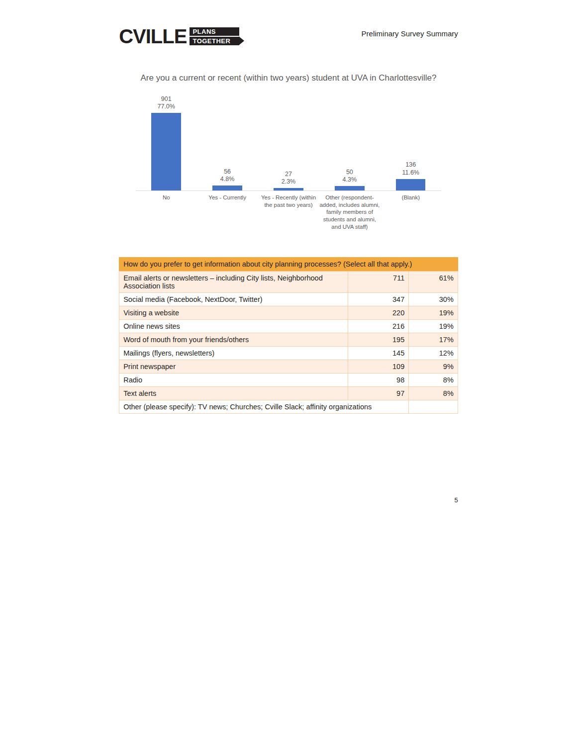CVILLE Plans Together
Preliminary Survey Summary
Are you a current or recent (within two years) student at UVA in Charlottesville?
901 77.0%
56 4.8%
27 2.3%
50 4.3%
136 11.6%
No
Yes - Currently
Yes - Recently (within the past two years)
Other (respondent-added, includes alumni, family members of students and alumni, and UVA staff)
(Blank)
How do you prefer to get information about city planning processes? (Select all that apply.)
| Email alerts or newsletters – including City lists, Neighborhood Association lists | 711 | 61% |
| Social media (Facebook, NextDoor, Twitter) | 347 | 30% |
| Visiting a website | 220 | 19% |
| Online news sites | 216 | 19% |
| Word of mouth from your friends/others | 195 | 17% |
| Mailings (flyers, newsletters) | 145 | 12% |
| Print newspaper | 109 | 9% |
| Radio | 98 | 8% |
| Text alerts | 97 | 8% |
| Other (please specify): TV news; Churches; Cville Slack; affinity organizations | |
5